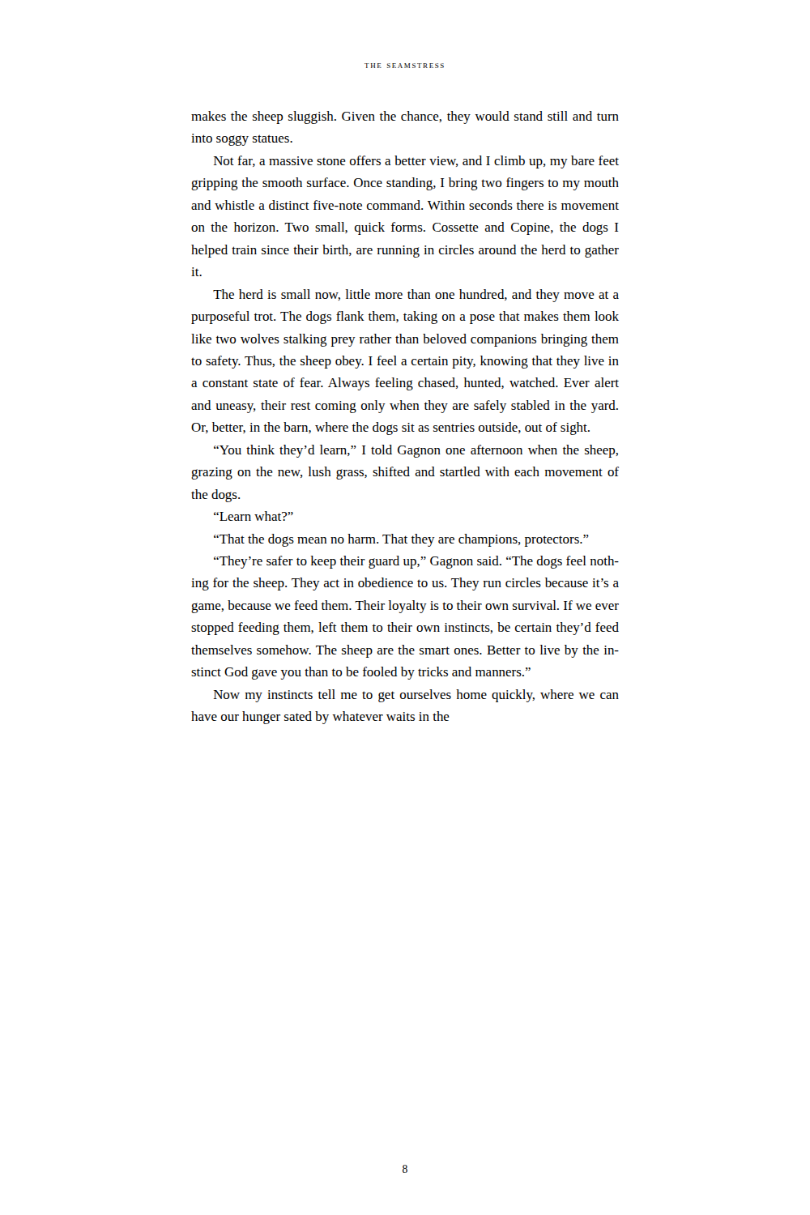The Seamstress
makes the sheep sluggish. Given the chance, they would stand still and turn into soggy statues.
Not far, a massive stone offers a better view, and I climb up, my bare feet gripping the smooth surface. Once standing, I bring two fingers to my mouth and whistle a distinct five-note command. Within seconds there is movement on the horizon. Two small, quick forms. Cossette and Copine, the dogs I helped train since their birth, are running in circles around the herd to gather it.
The herd is small now, little more than one hundred, and they move at a purposeful trot. The dogs flank them, taking on a pose that makes them look like two wolves stalking prey rather than beloved companions bringing them to safety. Thus, the sheep obey. I feel a certain pity, knowing that they live in a constant state of fear. Always feeling chased, hunted, watched. Ever alert and uneasy, their rest coming only when they are safely stabled in the yard. Or, better, in the barn, where the dogs sit as sentries outside, out of sight.
“You think they’d learn,” I told Gagnon one afternoon when the sheep, grazing on the new, lush grass, shifted and startled with each movement of the dogs.
“Learn what?”
“That the dogs mean no harm. That they are champions, protectors.”
“They’re safer to keep their guard up,” Gagnon said. “The dogs feel nothing for the sheep. They act in obedience to us. They run circles because it’s a game, because we feed them. Their loyalty is to their own survival. If we ever stopped feeding them, left them to their own instincts, be certain they’d feed themselves somehow. The sheep are the smart ones. Better to live by the instinct God gave you than to be fooled by tricks and manners.”
Now my instincts tell me to get ourselves home quickly, where we can have our hunger sated by whatever waits in the
8